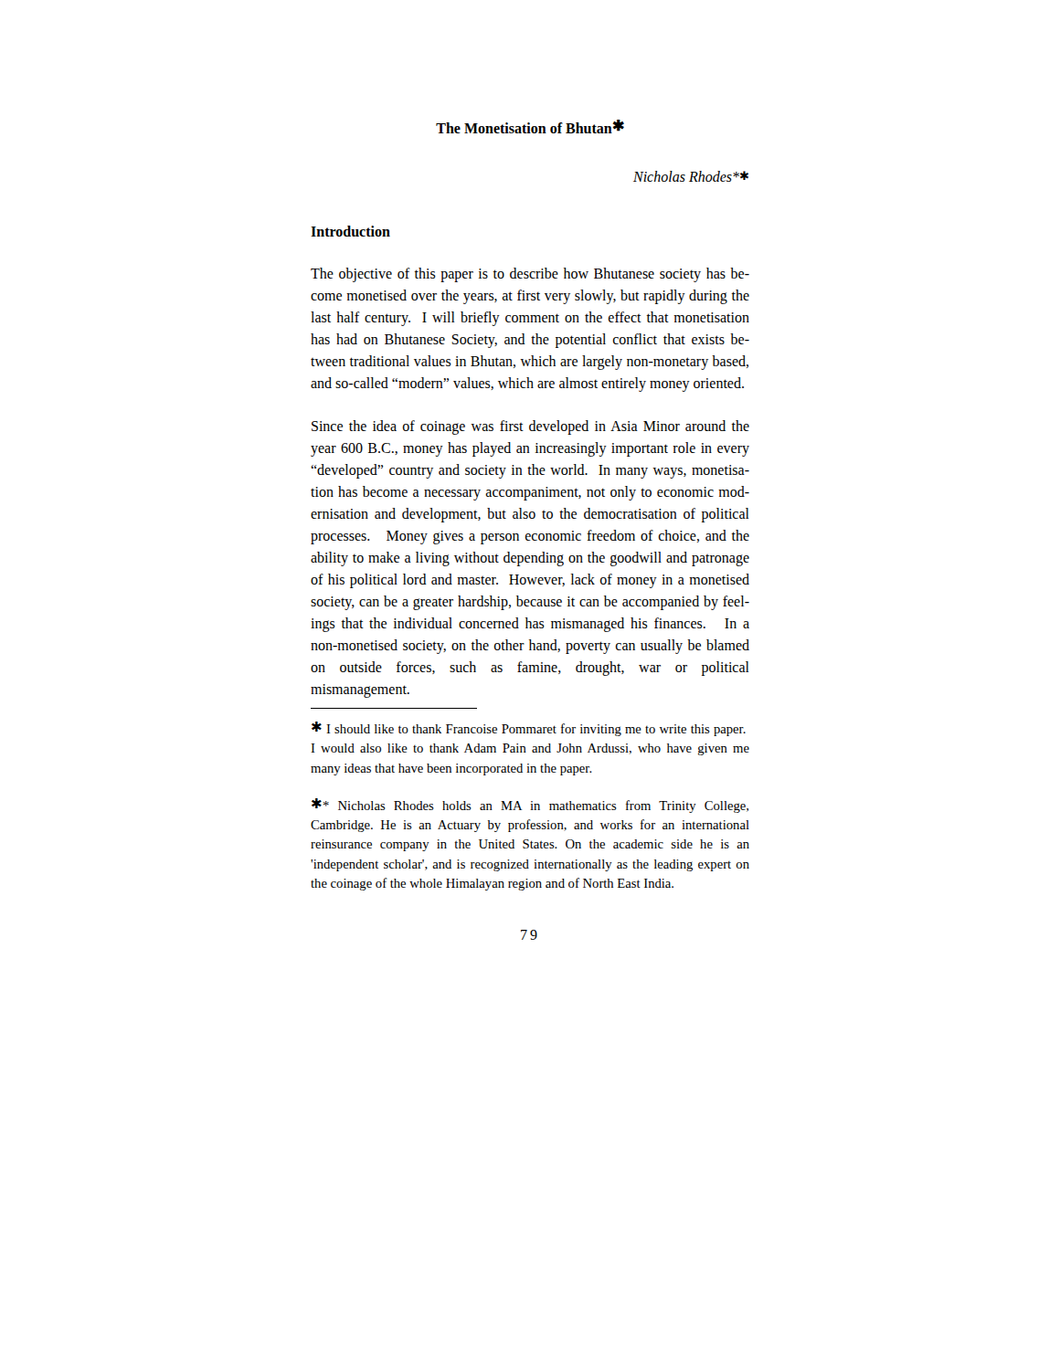The Monetisation of Bhutan✱
Nicholas Rhodes*✱
Introduction
The objective of this paper is to describe how Bhutanese society has become monetised over the years, at first very slowly, but rapidly during the last half century. I will briefly comment on the effect that monetisation has had on Bhutanese Society, and the potential conflict that exists between traditional values in Bhutan, which are largely non-monetary based, and so-called “modern” values, which are almost entirely money oriented.
Since the idea of coinage was first developed in Asia Minor around the year 600 B.C., money has played an increasingly important role in every “developed” country and society in the world. In many ways, monetisation has become a necessary accompaniment, not only to economic modernisation and development, but also to the democratisation of political processes. Money gives a person economic freedom of choice, and the ability to make a living without depending on the goodwill and patronage of his political lord and master. However, lack of money in a monetised society, can be a greater hardship, because it can be accompanied by feelings that the individual concerned has mismanaged his finances. In a non-monetised society, on the other hand, poverty can usually be blamed on outside forces, such as famine, drought, war or political mismanagement.
✱ I should like to thank Francoise Pommaret for inviting me to write this paper. I would also like to thank Adam Pain and John Ardussi, who have given me many ideas that have been incorporated in the paper.
✱* Nicholas Rhodes holds an MA in mathematics from Trinity College, Cambridge. He is an Actuary by profession, and works for an international reinsurance company in the United States. On the academic side he is an 'independent scholar', and is recognized internationally as the leading expert on the coinage of the whole Himalayan region and of North East India.
79